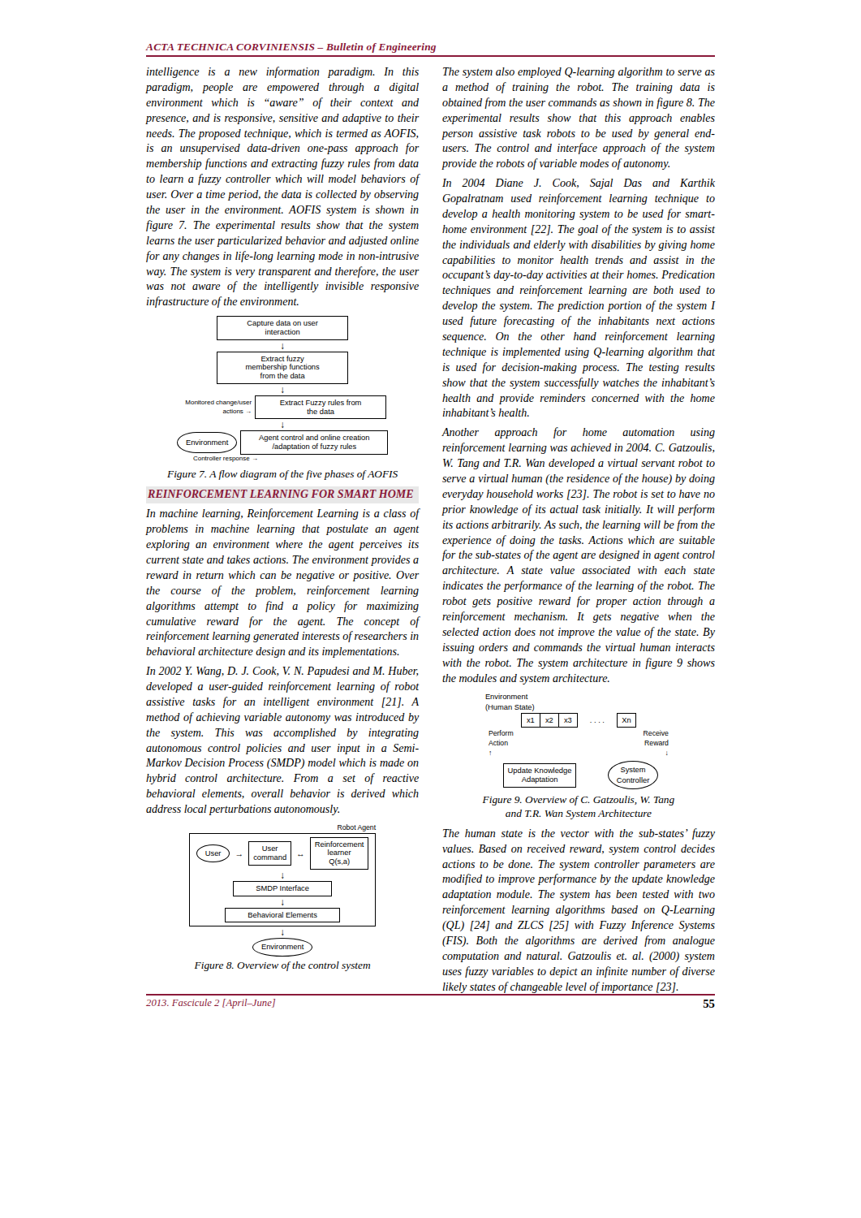ACTA TECHNICA CORVINIENSIS – Bulletin of Engineering
intelligence is a new information paradigm. In this paradigm, people are empowered through a digital environment which is “aware” of their context and presence, and is responsive, sensitive and adaptive to their needs. The proposed technique, which is termed as AOFIS, is an unsupervised data-driven one-pass approach for membership functions and extracting fuzzy rules from data to learn a fuzzy controller which will model behaviors of user. Over a time period, the data is collected by observing the user in the environment. AOFIS system is shown in figure 7. The experimental results show that the system learns the user particularized behavior and adjusted online for any changes in life-long learning mode in non-intrusive way. The system is very transparent and therefore, the user was not aware of the intelligently invisible responsive infrastructure of the environment.
Capture data on user
interaction
↓
Extract fuzzy
membership functions
from the data
↓
Monitored change/user actions →
Extract Fuzzy rules from
the data
↓
Environment
Agent control and online creation
/adaptation of fuzzy rules
Controller response →
Figure 7. A flow diagram of the five phases of AOFIS
Reinforcement learning for smart home
In machine learning, Reinforcement Learning is a class of problems in machine learning that postulate an agent exploring an environment where the agent perceives its current state and takes actions. The environment provides a reward in return which can be negative or positive. Over the course of the problem, reinforcement learning algorithms attempt to find a policy for maximizing cumulative reward for the agent. The concept of reinforcement learning generated interests of researchers in behavioral architecture design and its implementations.
In 2002 Y. Wang, D. J. Cook, V. N. Papudesi and M. Huber, developed a user-guided reinforcement learning of robot assistive tasks for an intelligent environment [21]. A method of achieving variable autonomy was introduced by the system. This was accomplished by integrating autonomous control policies and user input in a Semi-Markov Decision Process (SMDP) model which is made on hybrid control architecture. From a set of reactive behavioral elements, overall behavior is derived which address local perturbations autonomously.
Robot Agent
User
→
User
command
↔
Reinforcement
learner
Q(s,a)
↓
SMDP Interface
↓
Behavioral Elements
↓
Environment
Figure 8. Overview of the control system
The system also employed Q-learning algorithm to serve as a method of training the robot. The training data is obtained from the user commands as shown in figure 8. The experimental results show that this approach enables person assistive task robots to be used by general end-users. The control and interface approach of the system provide the robots of variable modes of autonomy.
In 2004 Diane J. Cook, Sajal Das and Karthik Gopalratnam used reinforcement learning technique to develop a health monitoring system to be used for smart-home environment [22]. The goal of the system is to assist the individuals and elderly with disabilities by giving home capabilities to monitor health trends and assist in the occupant’s day-to-day activities at their homes. Predication techniques and reinforcement learning are both used to develop the system. The prediction portion of the system I used future forecasting of the inhabitants next actions sequence. On the other hand reinforcement learning technique is implemented using Q-learning algorithm that is used for decision-making process. The testing results show that the system successfully watches the inhabitant’s health and provide reminders concerned with the home inhabitant’s health.
Another approach for home automation using reinforcement learning was achieved in 2004. C. Gatzoulis, W. Tang and T.R. Wan developed a virtual servant robot to serve a virtual human (the residence of the house) by doing everyday household works [23]. The robot is set to have no prior knowledge of its actual task initially. It will perform its actions arbitrarily. As such, the learning will be from the experience of doing the tasks. Actions which are suitable for the sub-states of the agent are designed in agent control architecture. A state value associated with each state indicates the performance of the learning of the robot. The robot gets positive reward for proper action through a reinforcement mechanism. It gets negative when the selected action does not improve the value of the state. By issuing orders and commands the virtual human interacts with the robot. The system architecture in figure 9 shows the modules and system architecture.
Environment
(Human State)
| x1 | x2 | x3 | . . . . | Xn |
| Perform Action ↑ | Receive Reward ↓ |
| Update Knowledge Adaptation | System Controller |
Figure 9. Overview of C. Gatzoulis, W. Tang
and T.R. Wan System Architecture
The human state is the vector with the sub-states’ fuzzy values. Based on received reward, system control decides actions to be done. The system controller parameters are modified to improve performance by the update knowledge adaptation module. The system has been tested with two reinforcement learning algorithms based on Q-Learning (QL) [24] and ZLCS [25] with Fuzzy Inference Systems (FIS). Both the algorithms are derived from analogue computation and natural. Gatzoulis et. al. (2000) system uses fuzzy variables to depict an infinite number of diverse likely states of changeable level of importance [23].
2013. Fascicule 2 [April–June] 55